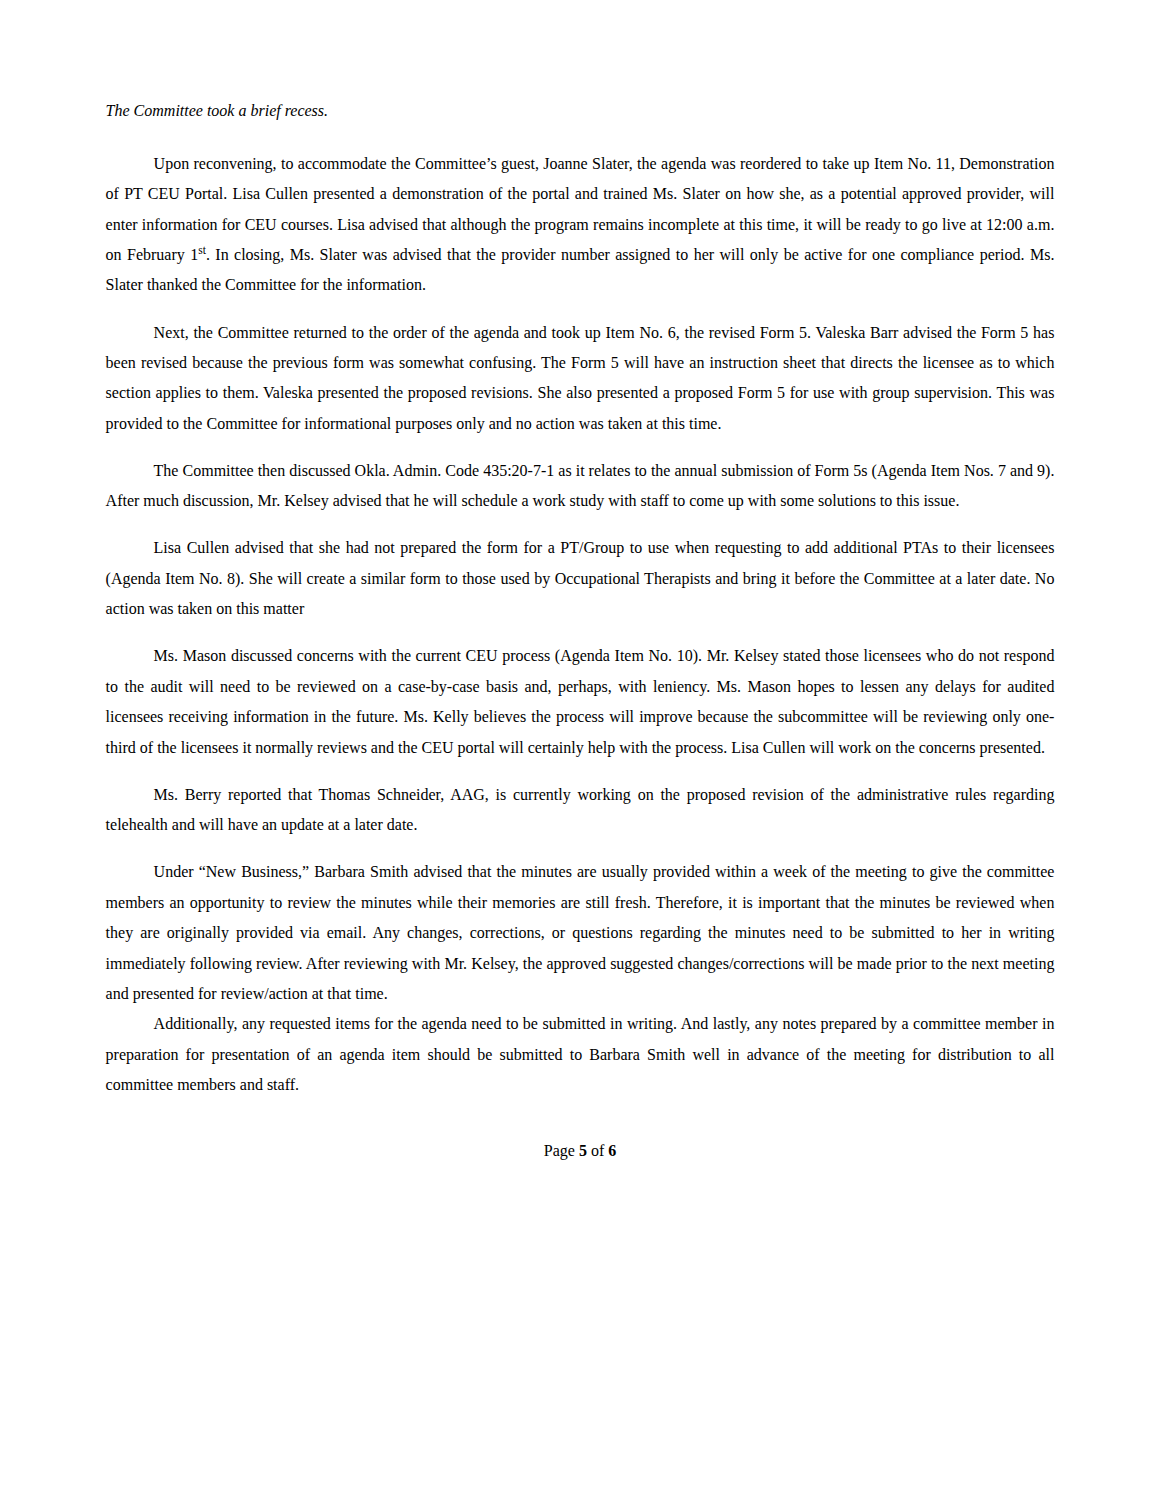The Committee took a brief recess.
Upon reconvening, to accommodate the Committee’s guest, Joanne Slater, the agenda was reordered to take up Item No. 11, Demonstration of PT CEU Portal. Lisa Cullen presented a demonstration of the portal and trained Ms. Slater on how she, as a potential approved provider, will enter information for CEU courses. Lisa advised that although the program remains incomplete at this time, it will be ready to go live at 12:00 a.m. on February 1st. In closing, Ms. Slater was advised that the provider number assigned to her will only be active for one compliance period. Ms. Slater thanked the Committee for the information.
Next, the Committee returned to the order of the agenda and took up Item No. 6, the revised Form 5. Valeska Barr advised the Form 5 has been revised because the previous form was somewhat confusing. The Form 5 will have an instruction sheet that directs the licensee as to which section applies to them. Valeska presented the proposed revisions. She also presented a proposed Form 5 for use with group supervision. This was provided to the Committee for informational purposes only and no action was taken at this time.
The Committee then discussed Okla. Admin. Code 435:20-7-1 as it relates to the annual submission of Form 5s (Agenda Item Nos. 7 and 9). After much discussion, Mr. Kelsey advised that he will schedule a work study with staff to come up with some solutions to this issue.
Lisa Cullen advised that she had not prepared the form for a PT/Group to use when requesting to add additional PTAs to their licensees (Agenda Item No. 8). She will create a similar form to those used by Occupational Therapists and bring it before the Committee at a later date. No action was taken on this matter
Ms. Mason discussed concerns with the current CEU process (Agenda Item No. 10). Mr. Kelsey stated those licensees who do not respond to the audit will need to be reviewed on a case-by-case basis and, perhaps, with leniency. Ms. Mason hopes to lessen any delays for audited licensees receiving information in the future. Ms. Kelly believes the process will improve because the subcommittee will be reviewing only one-third of the licensees it normally reviews and the CEU portal will certainly help with the process. Lisa Cullen will work on the concerns presented.
Ms. Berry reported that Thomas Schneider, AAG, is currently working on the proposed revision of the administrative rules regarding telehealth and will have an update at a later date.
Under “New Business,” Barbara Smith advised that the minutes are usually provided within a week of the meeting to give the committee members an opportunity to review the minutes while their memories are still fresh. Therefore, it is important that the minutes be reviewed when they are originally provided via email. Any changes, corrections, or questions regarding the minutes need to be submitted to her in writing immediately following review. After reviewing with Mr. Kelsey, the approved suggested changes/corrections will be made prior to the next meeting and presented for review/action at that time.
Additionally, any requested items for the agenda need to be submitted in writing. And lastly, any notes prepared by a committee member in preparation for presentation of an agenda item should be submitted to Barbara Smith well in advance of the meeting for distribution to all committee members and staff.
Page 5 of 6